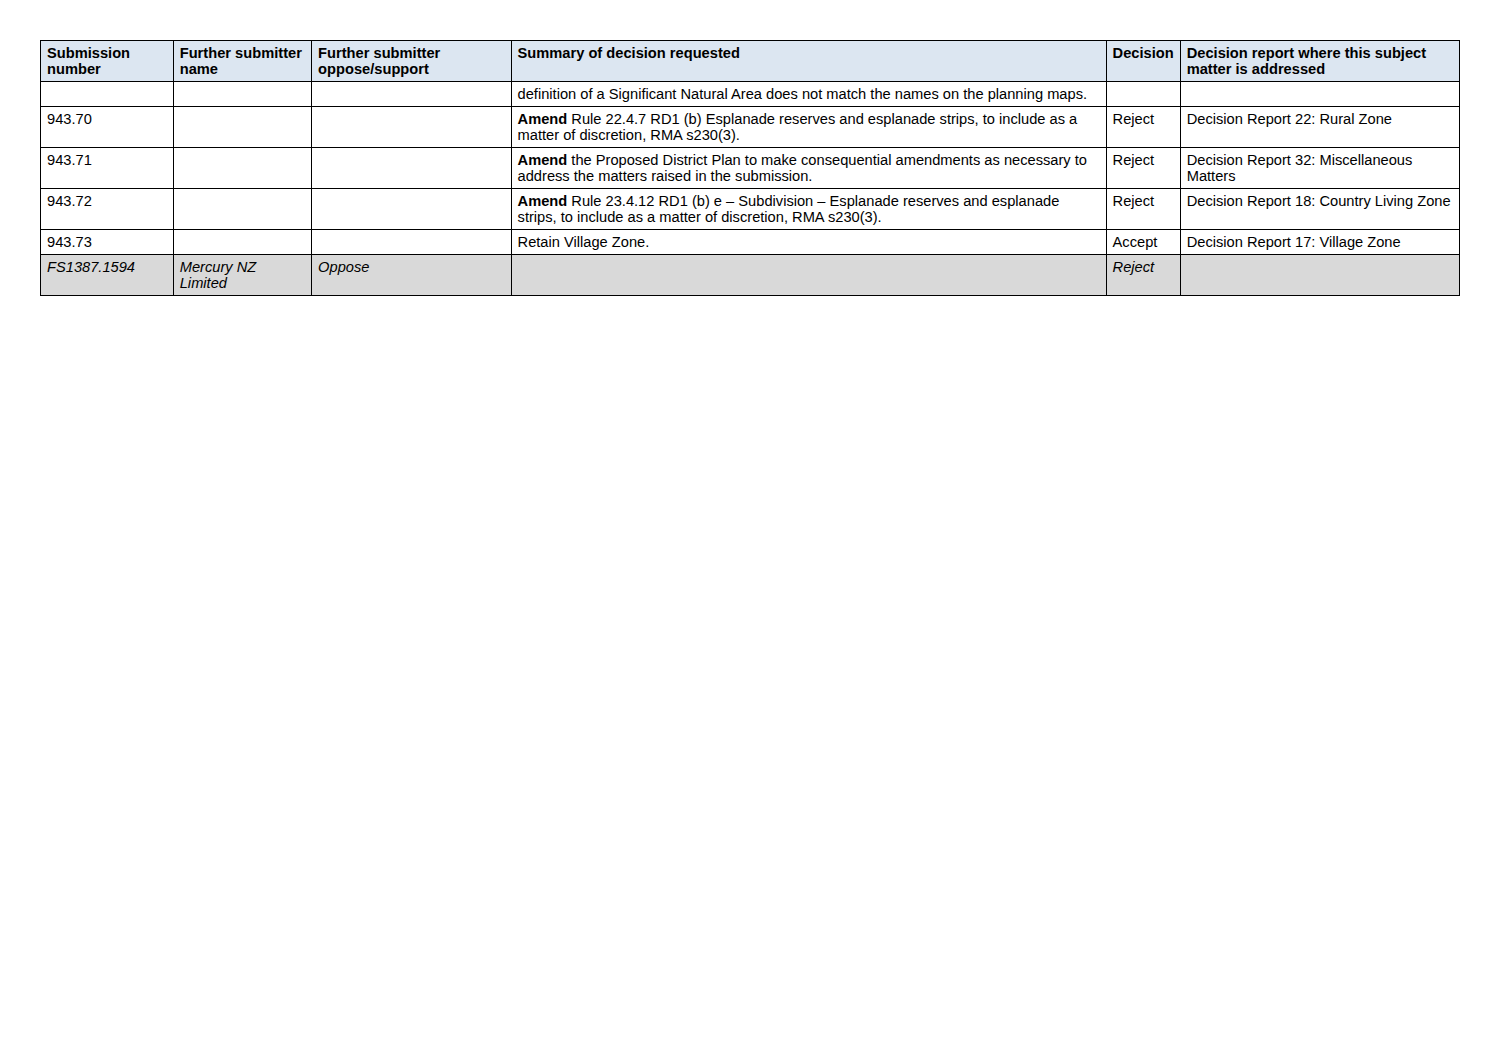| Submission number | Further submitter name | Further submitter oppose/support | Summary of decision requested | Decision | Decision report where this subject matter is addressed |
| --- | --- | --- | --- | --- | --- |
| | | | definition of a Significant Natural Area does not match the names on the planning maps. | | |
| 943.70 | | | Amend Rule 22.4.7 RD1 (b) Esplanade reserves and esplanade strips, to include as a matter of discretion, RMA s230(3). | Reject | Decision Report 22: Rural Zone |
| 943.71 | | | Amend the Proposed District Plan to make consequential amendments as necessary to address the matters raised in the submission. | Reject | Decision Report 32: Miscellaneous Matters |
| 943.72 | | | Amend Rule 23.4.12 RD1 (b) e – Subdivision – Esplanade reserves and esplanade strips, to include as a matter of discretion, RMA s230(3). | Reject | Decision Report 18: Country Living Zone |
| 943.73 | | | Retain Village Zone. | Accept | Decision Report 17: Village Zone |
| FS1387.1594 | Mercury NZ Limited | Oppose | | Reject | |